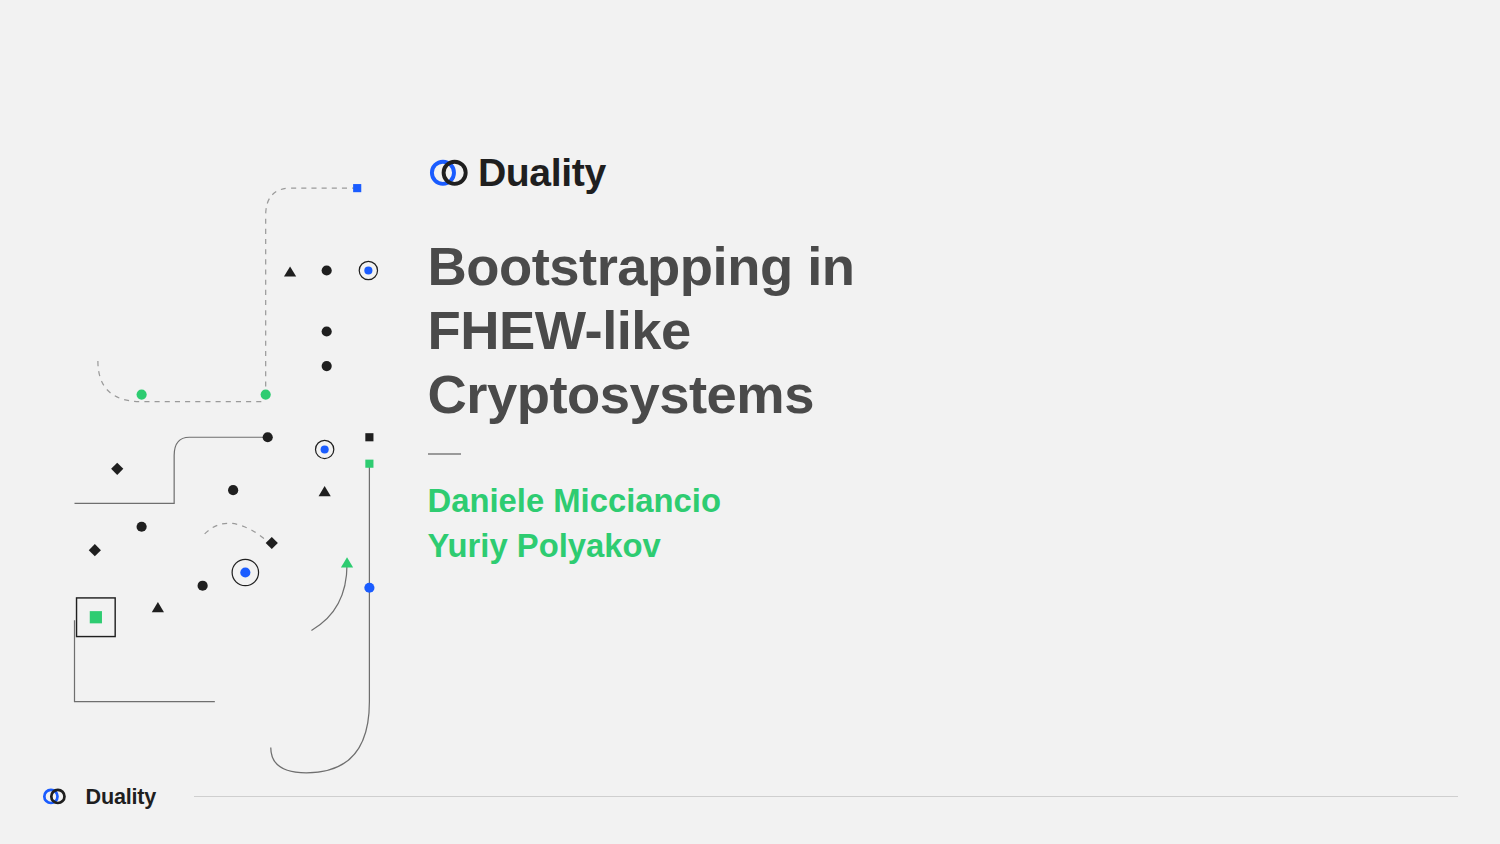Duality
Bootstrapping in
FHEW-like
Cryptosystems
Daniele Micciancio
Yuriy Polyakov
Duality